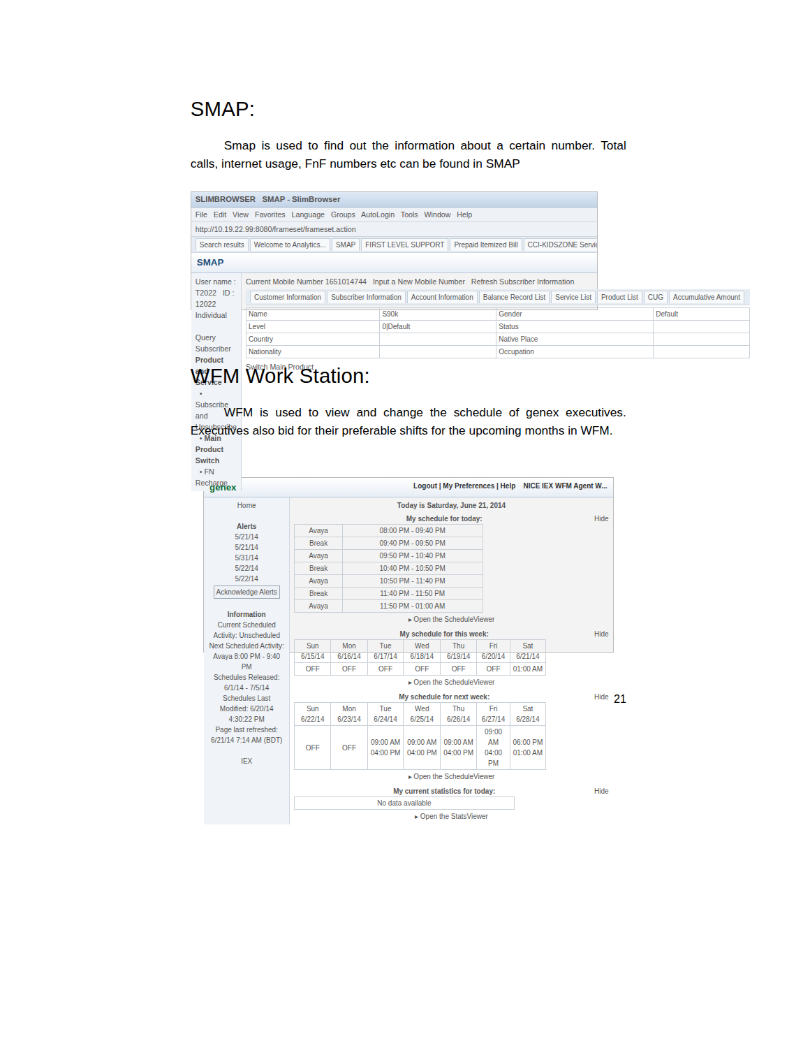SMAP:
Smap is used to find out the information about a certain number. Total calls, internet usage, FnF numbers etc can be found in SMAP
SLIMBROWSER SMAP - SlimBrowser
File Edit View Favorites Language Groups AutoLogin Tools Window Help
http://10.19.22.99:8080/frameset/frameset.action
Search results Welcome to Analytics... SMAP FIRST LEVEL SUPPORT Prepaid Itemized Bill CCI-KIDSZONE Services InstantLink Provisioning Client Customer Care
SMAP
User name : T2022 ID : 12022 Individual
Query
Subscriber
Product and Service
• Subscribe and Unsubscribe
• Main Product Switch
• FN
Recharge
Current Mobile Number 1651014744 Input a New Mobile Number Refresh Subscriber Information
Customer Information Subscriber Information Account Information Balance Record List Service List Product List CUG Accumulative Amount
| Name | S90k | Gender | Default |
| Level | 0/Default | Status | |
| Country | | Native Place | |
| Nationality | | Occupation | |
Switch Main Product
WFM Work Station:
WFM is used to view and change the schedule of genex executives. Executives also bid for their preferable shifts for the upcoming months in WFM.
genex Logout | My Preferences | Help NICE IEX WFM Agent W...
Home
Alerts
5/21/14
5/21/14
5/31/14
5/22/14
5/22/14
Acknowledge Alerts
Information
Current Scheduled Activity: Unscheduled
Next Scheduled Activity: Avaya 8:00 PM - 9:40 PM
Schedules Released: 6/1/14 - 7/5/14
Schedules Last Modified: 6/20/14 4:30:22 PM
Page last refreshed: 6/21/14 7:14 AM (BDT)
IEX
Today is Saturday, June 21, 2014
My schedule for today: Hide
| Avaya | 08:00 PM - 09:40 PM |
| Break | 09:40 PM - 09:50 PM |
| Avaya | 09:50 PM - 10:40 PM |
| Break | 10:40 PM - 10:50 PM |
| Avaya | 10:50 PM - 11:40 PM |
| Break | 11:40 PM - 11:50 PM |
| Avaya | 11:50 PM - 01:00 AM |
▸ Open the ScheduleViewer
My schedule for this week: Hide
| Sun 6/15/14 | Mon 6/16/14 | Tue 6/17/14 | Wed 6/18/14 | Thu 6/19/14 | Fri 6/20/14 | Sat 6/21/14 |
| OFF | OFF | OFF | OFF | OFF | OFF | 01:00 AM |
▸ Open the ScheduleViewer
My schedule for next week: Hide
| Sun 6/22/14 | Mon 6/23/14 | Tue 6/24/14 | Wed 6/25/14 | Thu 6/26/14 | Fri 6/27/14 | Sat 6/28/14 |
| OFF | OFF | 09:00 AM 04:00 PM | 09:00 AM 04:00 PM | 09:00 AM 04:00 PM | 09:00 AM 04:00 PM | 06:00 PM 01:00 AM |
▸ Open the ScheduleViewer
My current statistics for today: Hide
| No data available |
▸ Open the StatsViewer
21